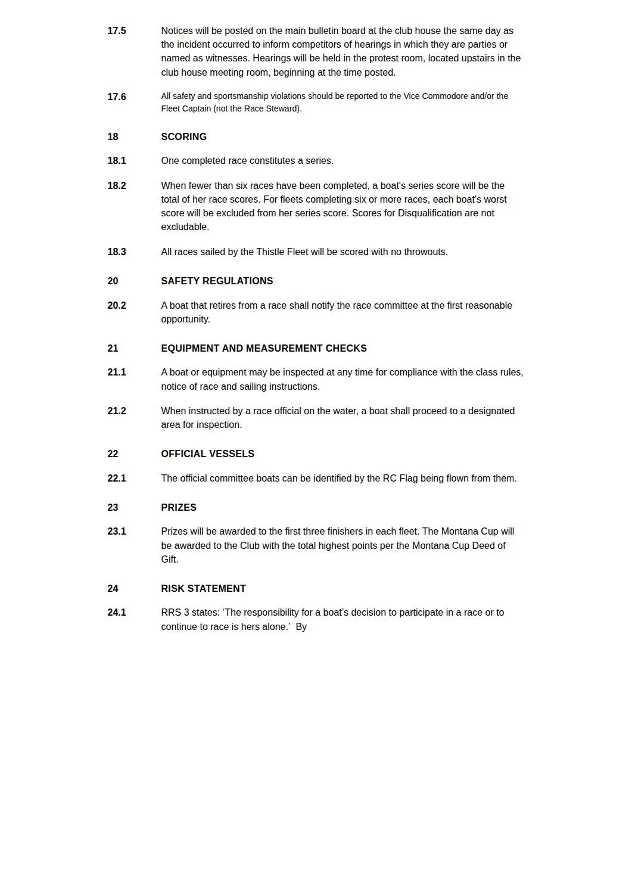17.5
Notices will be posted on the main bulletin board at the club house the same day as the incident occurred to inform competitors of hearings in which they are parties or named as witnesses. Hearings will be held in the protest room, located upstairs in the club house meeting room, beginning at the time posted.
17.6
All safety and sportsmanship violations should be reported to the Vice Commodore and/or the Fleet Captain (not the Race Steward).
18
SCORING
18.1
One completed race constitutes a series.
18.2
When fewer than six races have been completed, a boat's series score will be the total of her race scores. For fleets completing six or more races, each boat's worst score will be excluded from her series score. Scores for Disqualification are not excludable.
18.3
All races sailed by the Thistle Fleet will be scored with no throwouts.
20
SAFETY REGULATIONS
20.2
A boat that retires from a race shall notify the race committee at the first reasonable opportunity.
21
EQUIPMENT AND MEASUREMENT CHECKS
21.1
A boat or equipment may be inspected at any time for compliance with the class rules, notice of race and sailing instructions.
21.2
When instructed by a race official on the water, a boat shall proceed to a designated area for inspection.
22
OFFICIAL VESSELS
22.1
The official committee boats can be identified by the RC Flag being flown from them.
23
PRIZES
23.1
Prizes will be awarded to the first three finishers in each fleet. The Montana Cup will be awarded to the Club with the total highest points per the Montana Cup Deed of Gift.
24
RISK STATEMENT
24.1
RRS 3 states: ‘The responsibility for a boat’s decision to participate in a race or to continue to race is hers alone.’ By